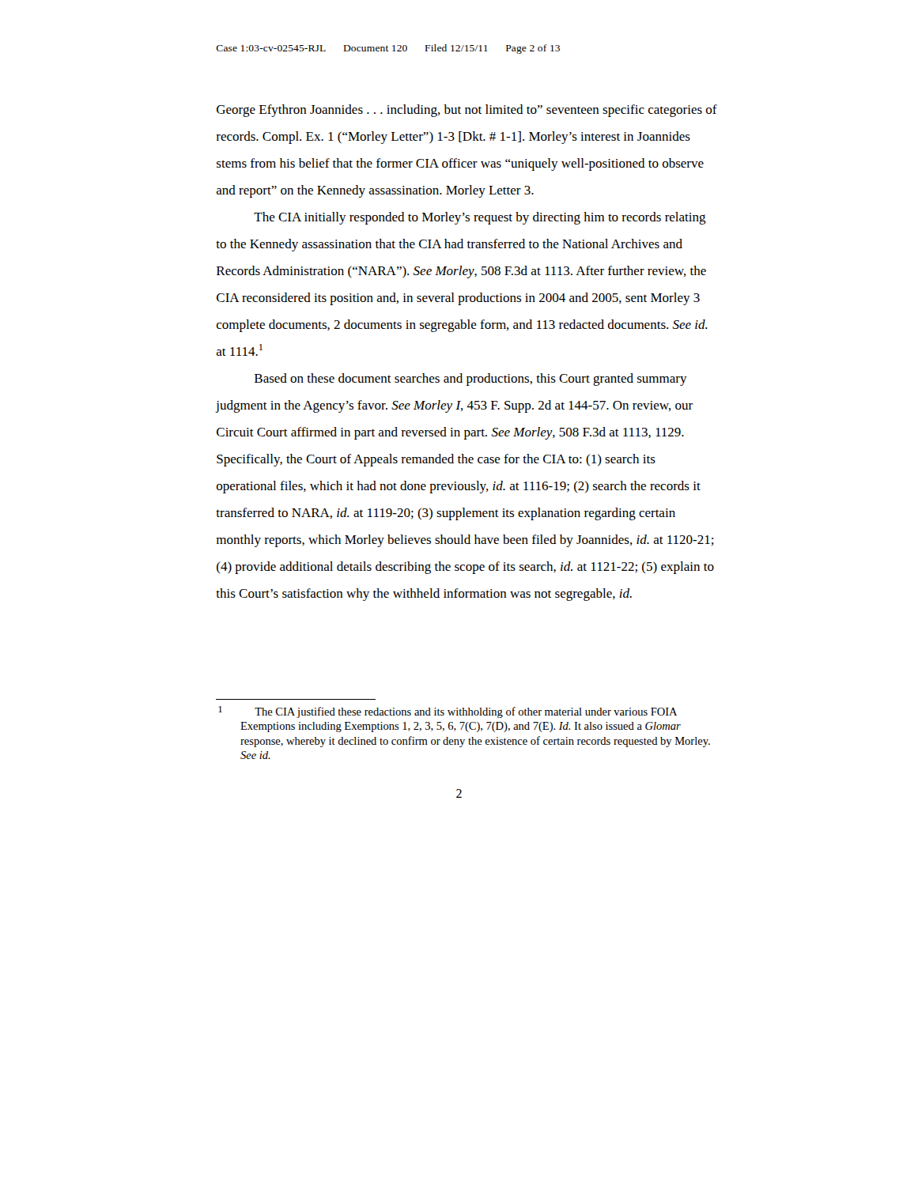Case 1:03-cv-02545-RJL Document 120 Filed 12/15/11 Page 2 of 13
George Efythron Joannides . . . including, but not limited to” seventeen specific categories of records. Compl. Ex. 1 (“Morley Letter”) 1-3 [Dkt. # 1-1]. Morley’s interest in Joannides stems from his belief that the former CIA officer was “uniquely well-positioned to observe and report” on the Kennedy assassination. Morley Letter 3.
The CIA initially responded to Morley’s request by directing him to records relating to the Kennedy assassination that the CIA had transferred to the National Archives and Records Administration (“NARA”). See Morley, 508 F.3d at 1113. After further review, the CIA reconsidered its position and, in several productions in 2004 and 2005, sent Morley 3 complete documents, 2 documents in segregable form, and 113 redacted documents. See id. at 1114.1
Based on these document searches and productions, this Court granted summary judgment in the Agency’s favor. See Morley I, 453 F. Supp. 2d at 144-57. On review, our Circuit Court affirmed in part and reversed in part. See Morley, 508 F.3d at 1113, 1129. Specifically, the Court of Appeals remanded the case for the CIA to: (1) search its operational files, which it had not done previously, id. at 1116-19; (2) search the records it transferred to NARA, id. at 1119-20; (3) supplement its explanation regarding certain monthly reports, which Morley believes should have been filed by Joannides, id. at 1120-21; (4) provide additional details describing the scope of its search, id. at 1121-22; (5) explain to this Court’s satisfaction why the withheld information was not segregable, id.
1 The CIA justified these redactions and its withholding of other material under various FOIA Exemptions including Exemptions 1, 2, 3, 5, 6, 7(C), 7(D), and 7(E). Id. It also issued a Glomar response, whereby it declined to confirm or deny the existence of certain records requested by Morley. See id.
2